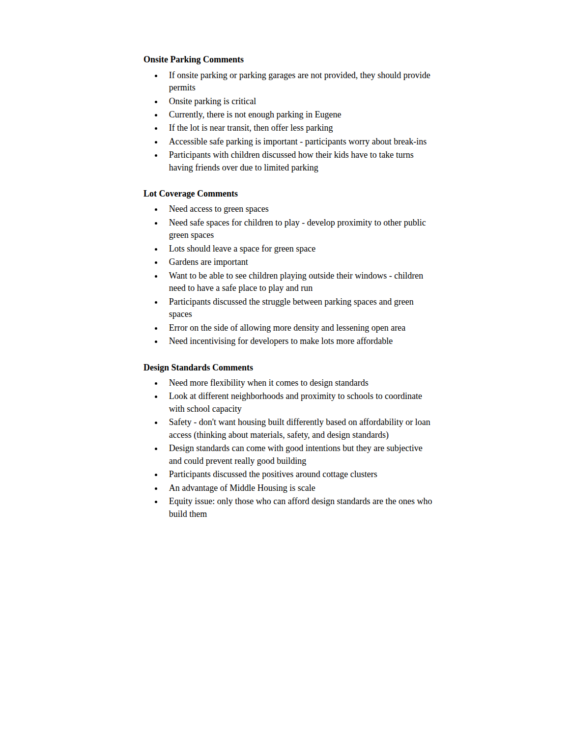Onsite Parking Comments
If onsite parking or parking garages are not provided, they should provide permits
Onsite parking is critical
Currently, there is not enough parking in Eugene
If the lot is near transit, then offer less parking
Accessible safe parking is important - participants worry about break-ins
Participants with children discussed how their kids have to take turns having friends over due to limited parking
Lot Coverage Comments
Need access to green spaces
Need safe spaces for children to play - develop proximity to other public green spaces
Lots should leave a space for green space
Gardens are important
Want to be able to see children playing outside their windows - children need to have a safe place to play and run
Participants discussed the struggle between parking spaces and green spaces
Error on the side of allowing more density and lessening open area
Need incentivising for developers to make lots more affordable
Design Standards Comments
Need more flexibility when it comes to design standards
Look at different neighborhoods and proximity to schools to coordinate with school capacity
Safety - don't want housing built differently based on affordability or loan access (thinking about materials, safety, and design standards)
Design standards can come with good intentions but they are subjective and could prevent really good building
Participants discussed the positives around cottage clusters
An advantage of Middle Housing is scale
Equity issue: only those who can afford design standards are the ones who build them